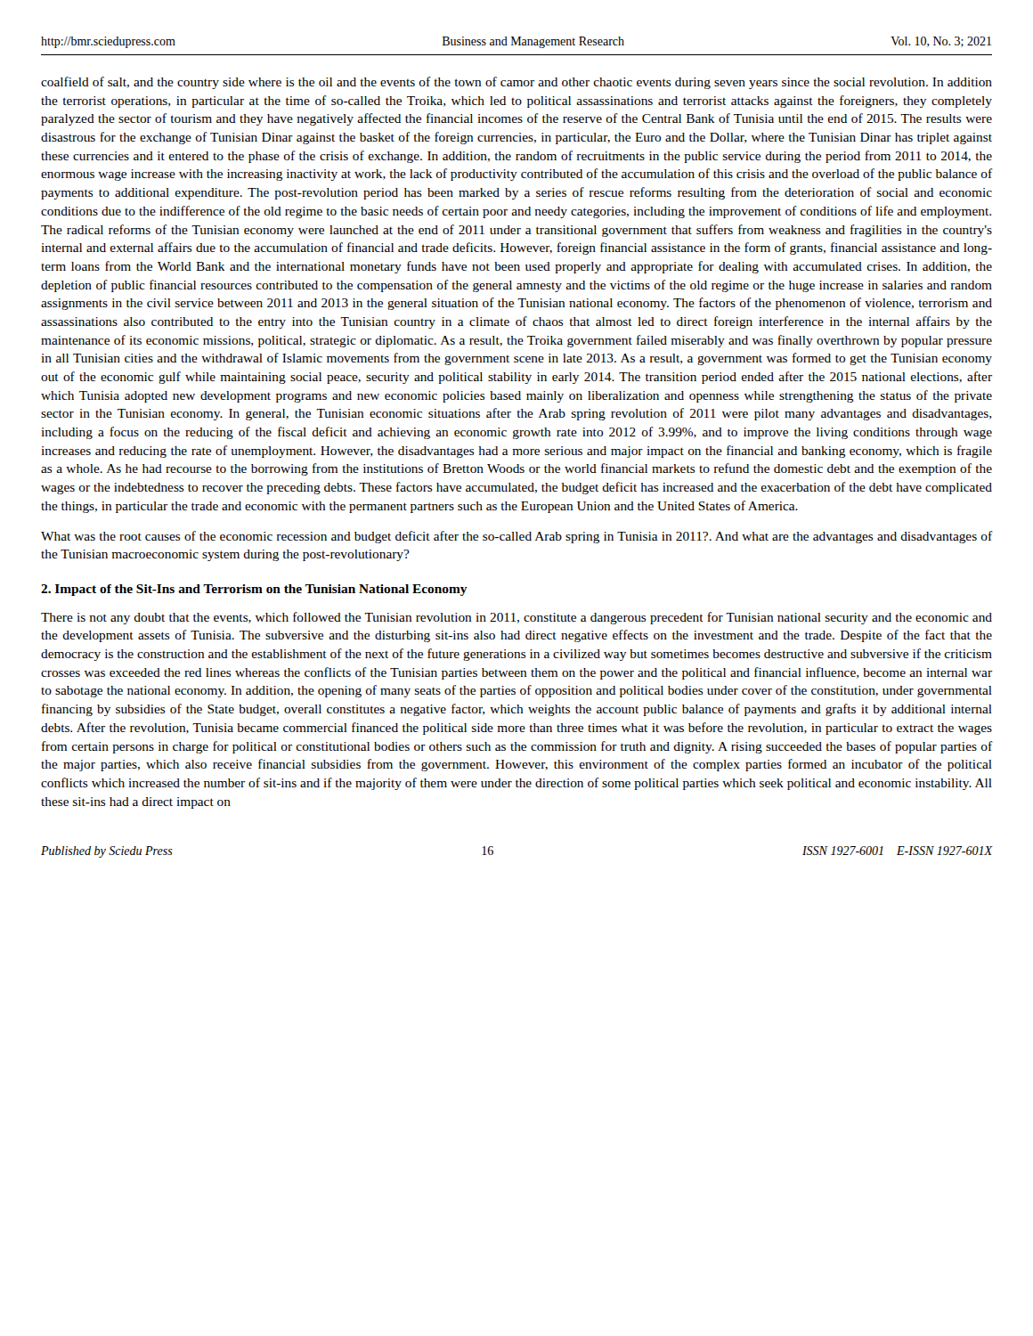http://bmr.sciedupress.com Business and Management Research Vol. 10, No. 3; 2021
coalfield of salt, and the country side where is the oil and the events of the town of camor and other chaotic events during seven years since the social revolution. In addition the terrorist operations, in particular at the time of so-called the Troika, which led to political assassinations and terrorist attacks against the foreigners, they completely paralyzed the sector of tourism and they have negatively affected the financial incomes of the reserve of the Central Bank of Tunisia until the end of 2015. The results were disastrous for the exchange of Tunisian Dinar against the basket of the foreign currencies, in particular, the Euro and the Dollar, where the Tunisian Dinar has triplet against these currencies and it entered to the phase of the crisis of exchange. In addition, the random of recruitments in the public service during the period from 2011 to 2014, the enormous wage increase with the increasing inactivity at work, the lack of productivity contributed of the accumulation of this crisis and the overload of the public balance of payments to additional expenditure. The post-revolution period has been marked by a series of rescue reforms resulting from the deterioration of social and economic conditions due to the indifference of the old regime to the basic needs of certain poor and needy categories, including the improvement of conditions of life and employment. The radical reforms of the Tunisian economy were launched at the end of 2011 under a transitional government that suffers from weakness and fragilities in the country's internal and external affairs due to the accumulation of financial and trade deficits. However, foreign financial assistance in the form of grants, financial assistance and long-term loans from the World Bank and the international monetary funds have not been used properly and appropriate for dealing with accumulated crises. In addition, the depletion of public financial resources contributed to the compensation of the general amnesty and the victims of the old regime or the huge increase in salaries and random assignments in the civil service between 2011 and 2013 in the general situation of the Tunisian national economy. The factors of the phenomenon of violence, terrorism and assassinations also contributed to the entry into the Tunisian country in a climate of chaos that almost led to direct foreign interference in the internal affairs by the maintenance of its economic missions, political, strategic or diplomatic. As a result, the Troika government failed miserably and was finally overthrown by popular pressure in all Tunisian cities and the withdrawal of Islamic movements from the government scene in late 2013. As a result, a government was formed to get the Tunisian economy out of the economic gulf while maintaining social peace, security and political stability in early 2014. The transition period ended after the 2015 national elections, after which Tunisia adopted new development programs and new economic policies based mainly on liberalization and openness while strengthening the status of the private sector in the Tunisian economy. In general, the Tunisian economic situations after the Arab spring revolution of 2011 were pilot many advantages and disadvantages, including a focus on the reducing of the fiscal deficit and achieving an economic growth rate into 2012 of 3.99%, and to improve the living conditions through wage increases and reducing the rate of unemployment. However, the disadvantages had a more serious and major impact on the financial and banking economy, which is fragile as a whole. As he had recourse to the borrowing from the institutions of Bretton Woods or the world financial markets to refund the domestic debt and the exemption of the wages or the indebtedness to recover the preceding debts. These factors have accumulated, the budget deficit has increased and the exacerbation of the debt have complicated the things, in particular the trade and economic with the permanent partners such as the European Union and the United States of America.
What was the root causes of the economic recession and budget deficit after the so-called Arab spring in Tunisia in 2011?. And what are the advantages and disadvantages of the Tunisian macroeconomic system during the post-revolutionary?
2. Impact of the Sit-Ins and Terrorism on the Tunisian National Economy
There is not any doubt that the events, which followed the Tunisian revolution in 2011, constitute a dangerous precedent for Tunisian national security and the economic and the development assets of Tunisia. The subversive and the disturbing sit-ins also had direct negative effects on the investment and the trade. Despite of the fact that the democracy is the construction and the establishment of the next of the future generations in a civilized way but sometimes becomes destructive and subversive if the criticism crosses was exceeded the red lines whereas the conflicts of the Tunisian parties between them on the power and the political and financial influence, become an internal war to sabotage the national economy. In addition, the opening of many seats of the parties of opposition and political bodies under cover of the constitution, under governmental financing by subsidies of the State budget, overall constitutes a negative factor, which weights the account public balance of payments and grafts it by additional internal debts. After the revolution, Tunisia became commercial financed the political side more than three times what it was before the revolution, in particular to extract the wages from certain persons in charge for political or constitutional bodies or others such as the commission for truth and dignity. A rising succeeded the bases of popular parties of the major parties, which also receive financial subsidies from the government. However, this environment of the complex parties formed an incubator of the political conflicts which increased the number of sit-ins and if the majority of them were under the direction of some political parties which seek political and economic instability. All these sit-ins had a direct impact on
Published by Sciedu Press 16 ISSN 1927-6001 E-ISSN 1927-601X